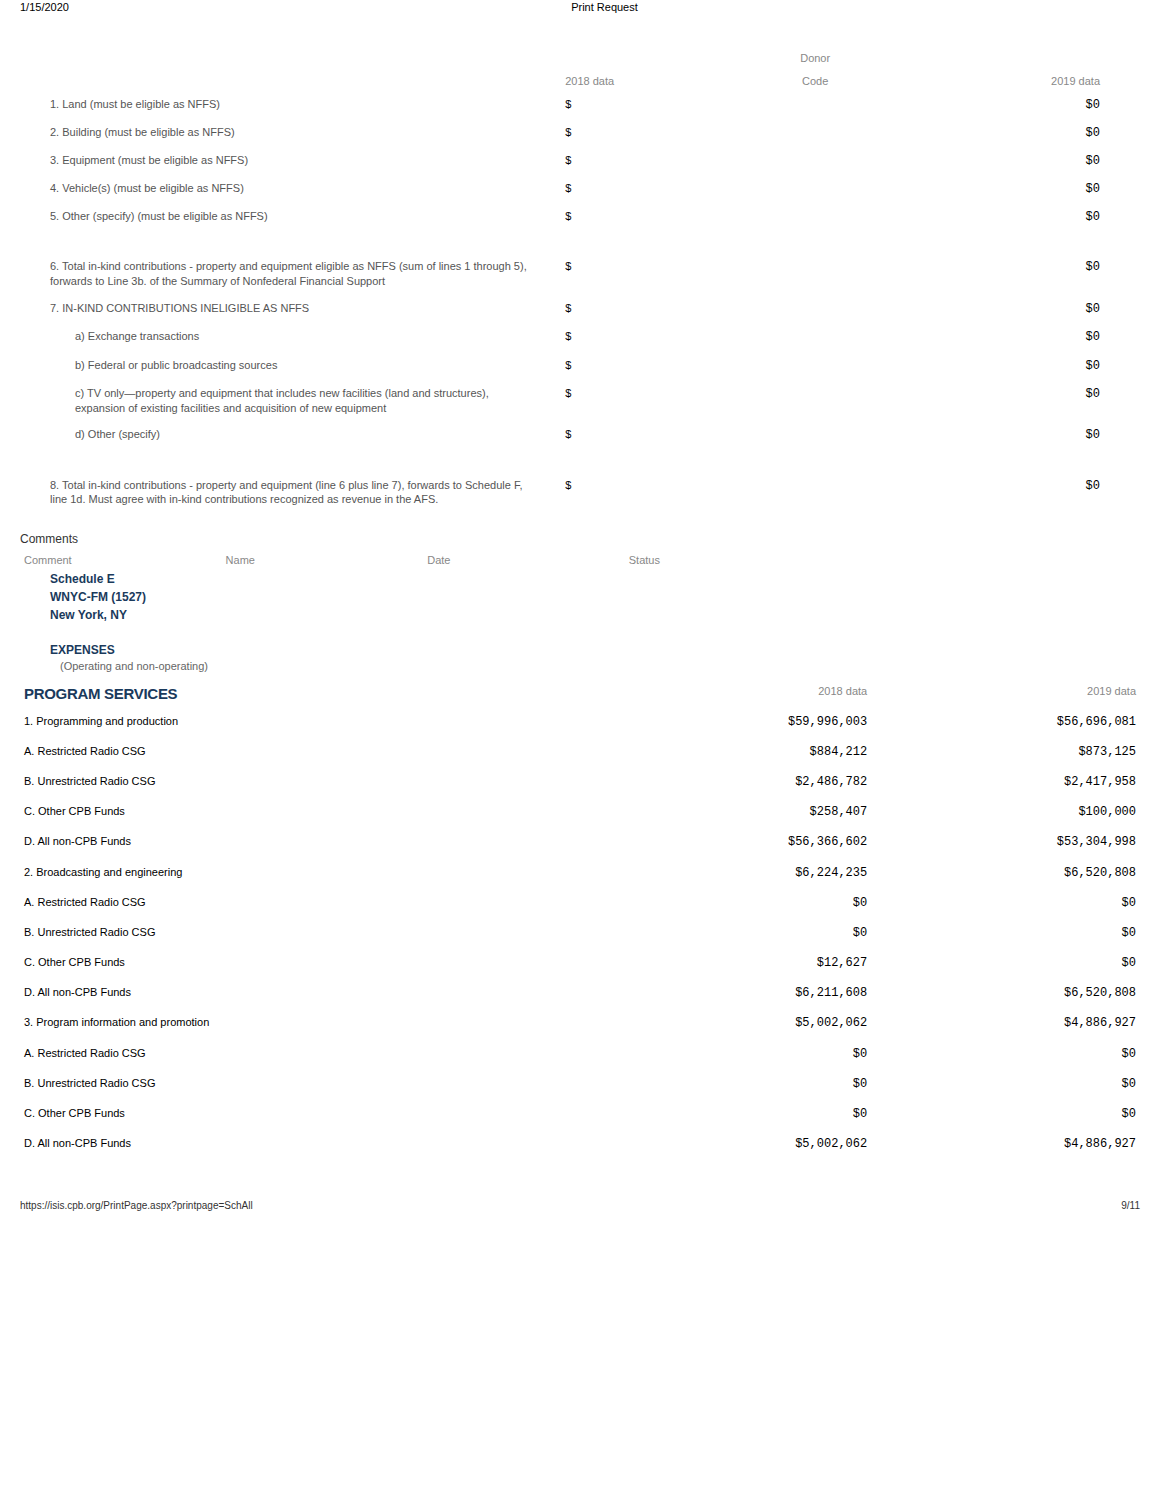1/15/2020
Print Request
| | | Donor | |
| | 2018 data | Code | 2019 data |
| 1. Land (must be eligible as NFFS) | $ | | $0 |
| 2. Building (must be eligible as NFFS) | $ | | $0 |
| 3. Equipment (must be eligible as NFFS) | $ | | $0 |
| 4. Vehicle(s) (must be eligible as NFFS) | $ | | $0 |
| 5. Other (specify) (must be eligible as NFFS) | $ | | $0 |
| 6. Total in-kind contributions - property and equipment eligible as NFFS (sum of lines 1 through 5), forwards to Line 3b. of the Summary of Nonfederal Financial Support | $ | | $0 |
| 7. IN-KIND CONTRIBUTIONS INELIGIBLE AS NFFS | $ | | $0 |
| a) Exchange transactions | $ | | $0 |
| b) Federal or public broadcasting sources | $ | | $0 |
| c) TV only—property and equipment that includes new facilities (land and structures), expansion of existing facilities and acquisition of new equipment | $ | | $0 |
| d) Other (specify) | $ | | $0 |
| 8. Total in-kind contributions - property and equipment (line 6 plus line 7), forwards to Schedule F, line 1d. Must agree with in-kind contributions recognized as revenue in the AFS. | $ | | $0 |
Comments
| Comment | Name | Date | Status |
Schedule E
WNYC-FM (1527)
New York, NY
EXPENSES
(Operating and non-operating)
| PROGRAM SERVICES | 2018 data | 2019 data |
| 1. Programming and production | $59,996,003 | $56,696,081 |
| A. Restricted Radio CSG | $884,212 | $873,125 |
| B. Unrestricted Radio CSG | $2,486,782 | $2,417,958 |
| C. Other CPB Funds | $258,407 | $100,000 |
| D. All non-CPB Funds | $56,366,602 | $53,304,998 |
| 2. Broadcasting and engineering | $6,224,235 | $6,520,808 |
| A. Restricted Radio CSG | $0 | $0 |
| B. Unrestricted Radio CSG | $0 | $0 |
| C. Other CPB Funds | $12,627 | $0 |
| D. All non-CPB Funds | $6,211,608 | $6,520,808 |
| 3. Program information and promotion | $5,002,062 | $4,886,927 |
| A. Restricted Radio CSG | $0 | $0 |
| B. Unrestricted Radio CSG | $0 | $0 |
| C. Other CPB Funds | $0 | $0 |
| D. All non-CPB Funds | $5,002,062 | $4,886,927 |
https://isis.cpb.org/PrintPage.aspx?printpage=SchAll
9/11